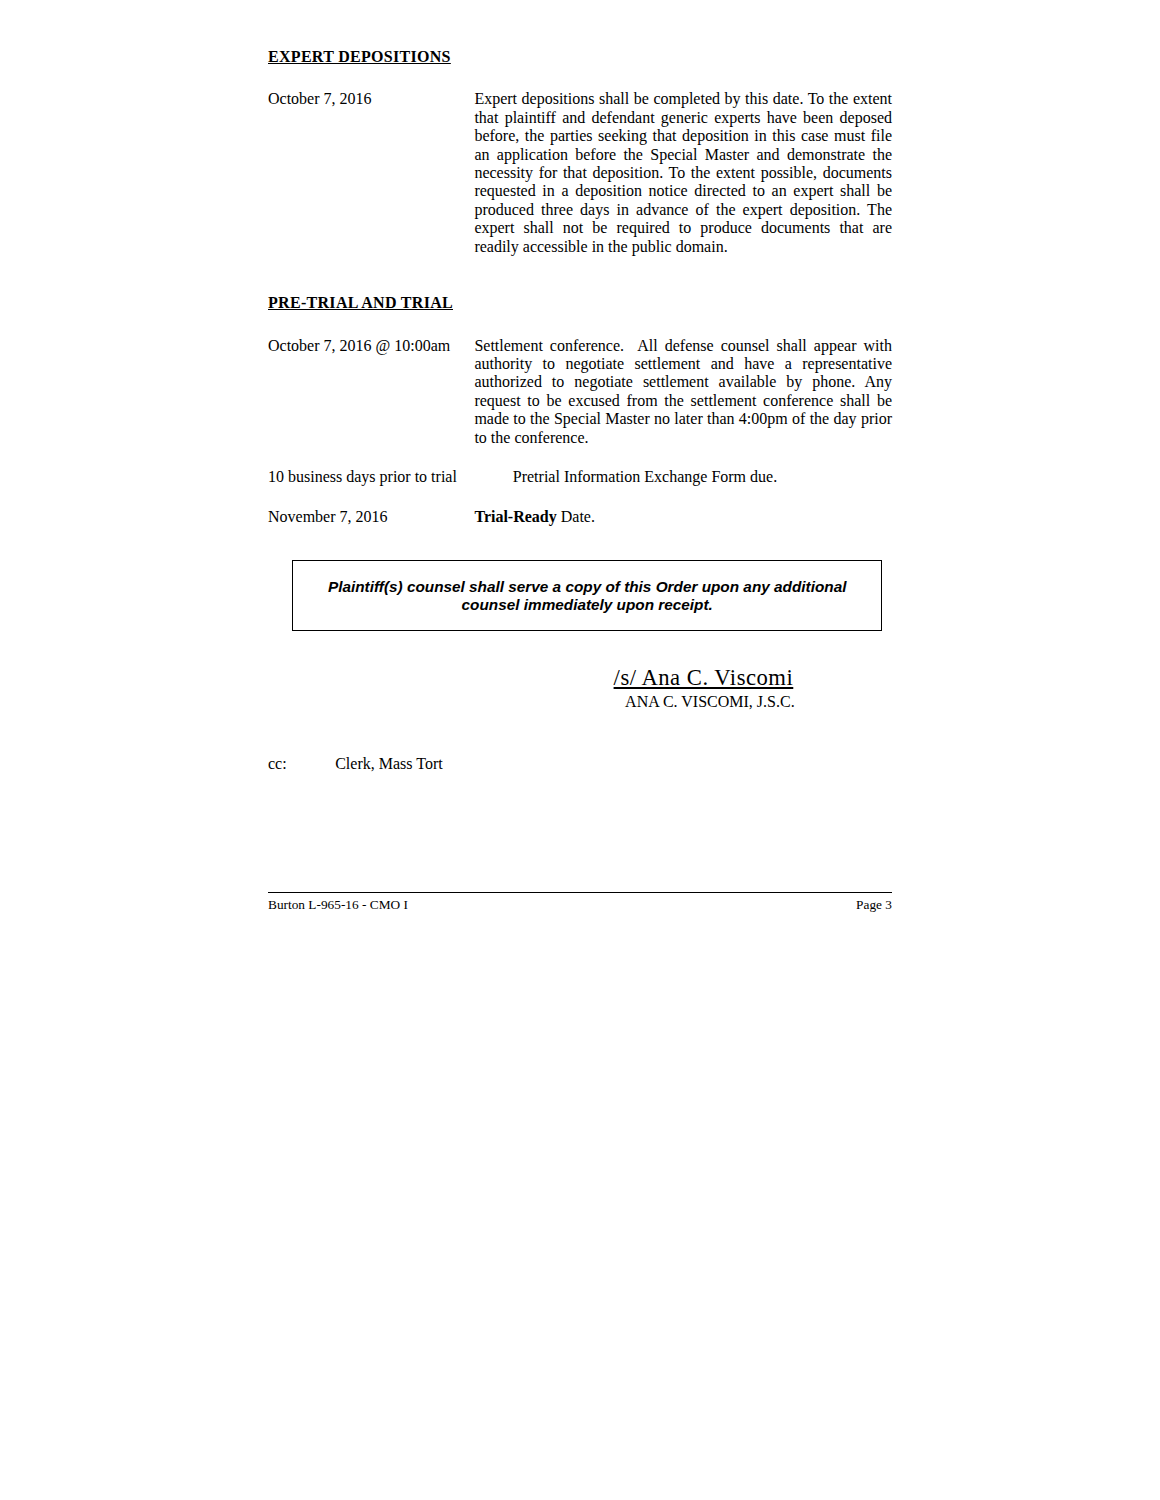EXPERT DEPOSITIONS
October 7, 2016
Expert depositions shall be completed by this date. To the extent that plaintiff and defendant generic experts have been deposed before, the parties seeking that deposition in this case must file an application before the Special Master and demonstrate the necessity for that deposition. To the extent possible, documents requested in a deposition notice directed to an expert shall be produced three days in advance of the expert deposition. The expert shall not be required to produce documents that are readily accessible in the public domain.
PRE-TRIAL AND TRIAL
October 7, 2016 @ 10:00am
Settlement conference. All defense counsel shall appear with authority to negotiate settlement and have a representative authorized to negotiate settlement available by phone. Any request to be excused from the settlement conference shall be made to the Special Master no later than 4:00pm of the day prior to the conference.
10 business days prior to trial
Pretrial Information Exchange Form due.
November 7, 2016
Trial-Ready Date.
Plaintiff(s) counsel shall serve a copy of this Order upon any additional counsel immediately upon receipt.
/s/ Ana C. Viscomi
ANA C. VISCOMI, J.S.C.
cc: Clerk, Mass Tort
Burton L-965-16 - CMO I Page 3